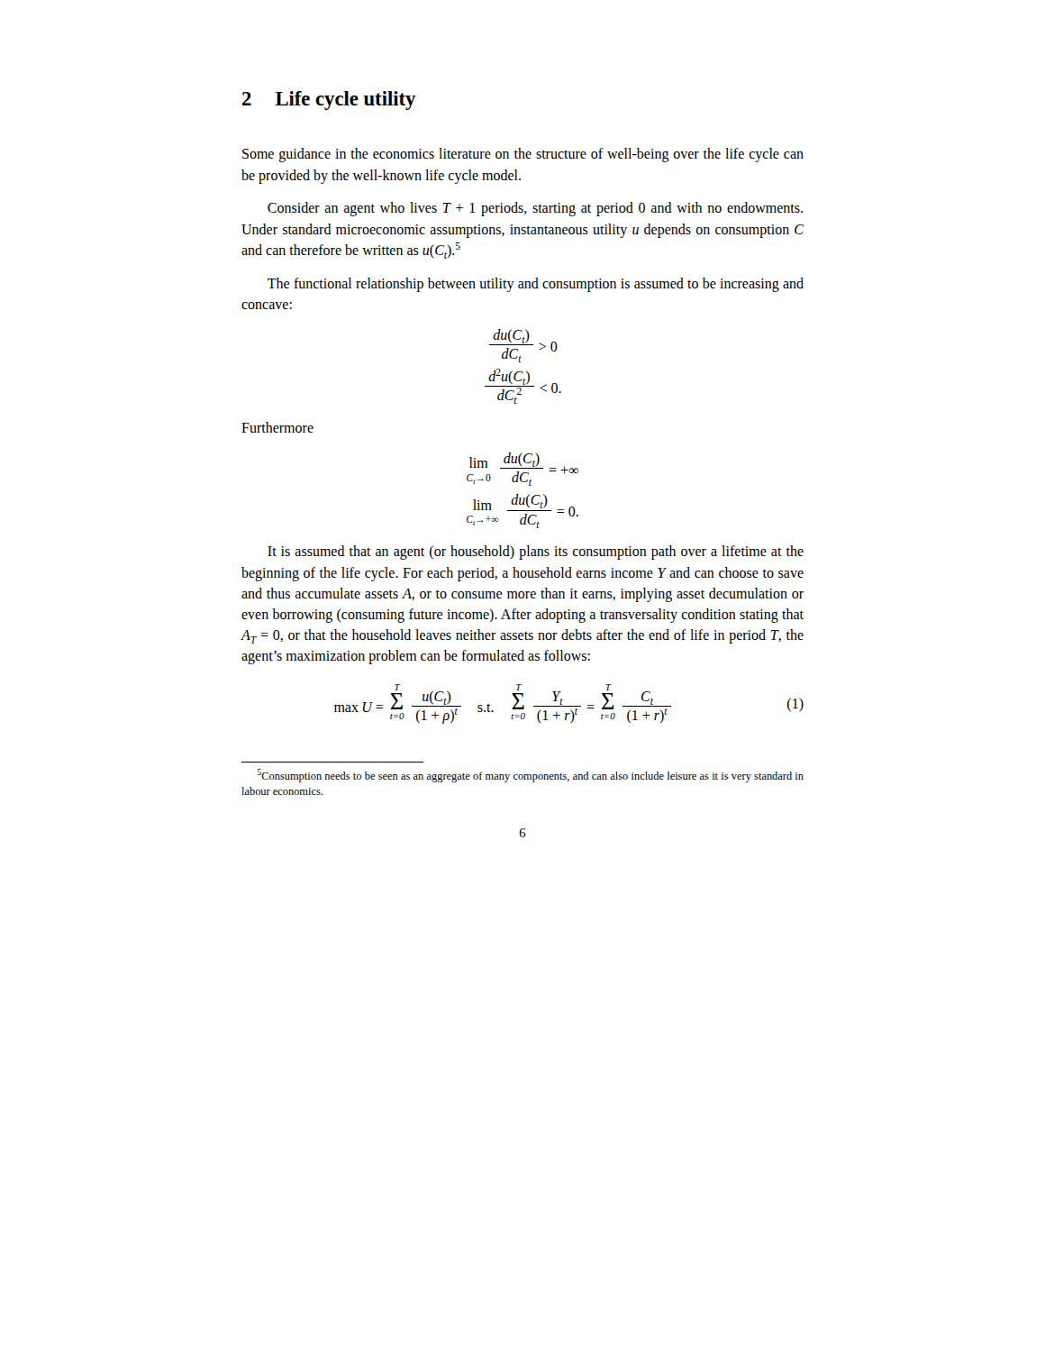2 Life cycle utility
Some guidance in the economics literature on the structure of well-being over the life cycle can be provided by the well-known life cycle model.
Consider an agent who lives T + 1 periods, starting at period 0 and with no endowments. Under standard microeconomic assumptions, instantaneous utility u depends on consumption C and can therefore be written as u(Ct).5
The functional relationship between utility and consumption is assumed to be increasing and concave:
du(Ct) dCt > 0
d2u(Ct) dCt2 < 0.
Furthermore
lim Ct→0 du(Ct) dCt = +∞
lim Ct→+∞ du(Ct) dCt = 0.
It is assumed that an agent (or household) plans its consumption path over a lifetime at the beginning of the life cycle. For each period, a household earns income Y and can choose to save and thus accumulate assets A, or to consume more than it earns, implying asset decumulation or even borrowing (consuming future income). After adopting a transversality condition stating that AT = 0, or that the household leaves neither assets nor debts after the end of life in period T, the agent’s maximization problem can be formulated as follows:
max U = T Σ t=0 u(Ct) (1 + ρ)t s.t. T Σ t=0 Yt (1 + r)t = T Σ t=0 Ct (1 + r)t
(1)
5Consumption needs to be seen as an aggregate of many components, and can also include leisure as it is very standard in labour economics.
6